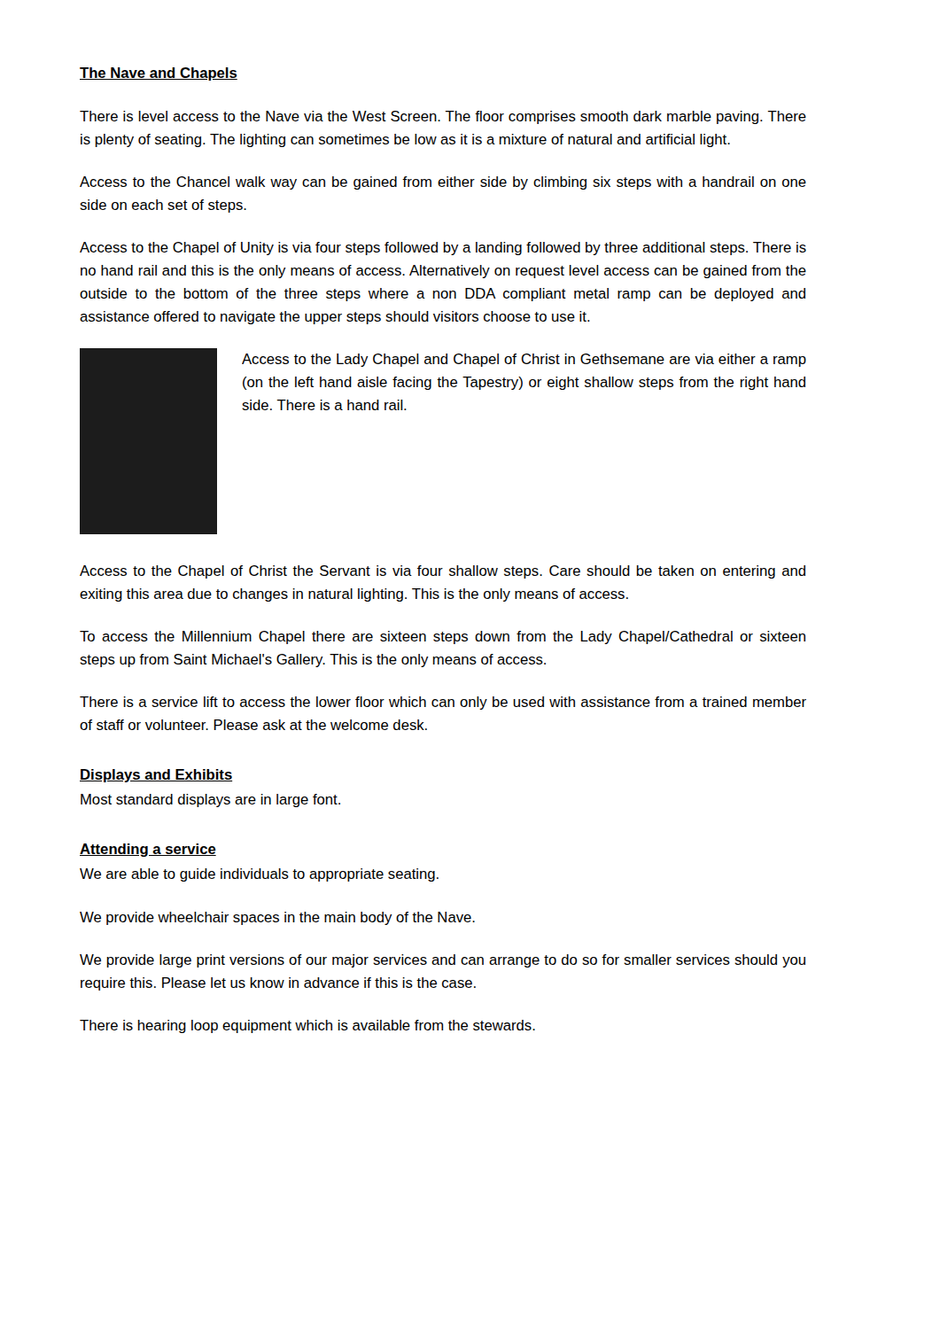The Nave and Chapels
There is level access to the Nave via the West Screen. The floor comprises smooth dark marble paving. There is plenty of seating. The lighting can sometimes be low as it is a mixture of natural and artificial light.
Access to the Chancel walk way can be gained from either side by climbing six steps with a handrail on one side on each set of steps.
Access to the Chapel of Unity is via four steps followed by a landing followed by three additional steps. There is no hand rail and this is the only means of access. Alternatively on request level access can be gained from the outside to the bottom of the three steps where a non DDA compliant metal ramp can be deployed and assistance offered to navigate the upper steps should visitors choose to use it.
Access to the Lady Chapel and Chapel of Christ in Gethsemane are via either a ramp (on the left hand aisle facing the Tapestry) or eight shallow steps from the right hand side. There is a hand rail.
Access to the Chapel of Christ the Servant is via four shallow steps. Care should be taken on entering and exiting this area due to changes in natural lighting. This is the only means of access.
To access the Millennium Chapel there are sixteen steps down from the Lady Chapel/Cathedral or sixteen steps up from Saint Michael's Gallery. This is the only means of access.
There is a service lift to access the lower floor which can only be used with assistance from a trained member of staff or volunteer. Please ask at the welcome desk.
Displays and Exhibits
Most standard displays are in large font.
Attending a service
We are able to guide individuals to appropriate seating.
We provide wheelchair spaces in the main body of the Nave.
We provide large print versions of our major services and can arrange to do so for smaller services should you require this. Please let us know in advance if this is the case.
There is hearing loop equipment which is available from the stewards.